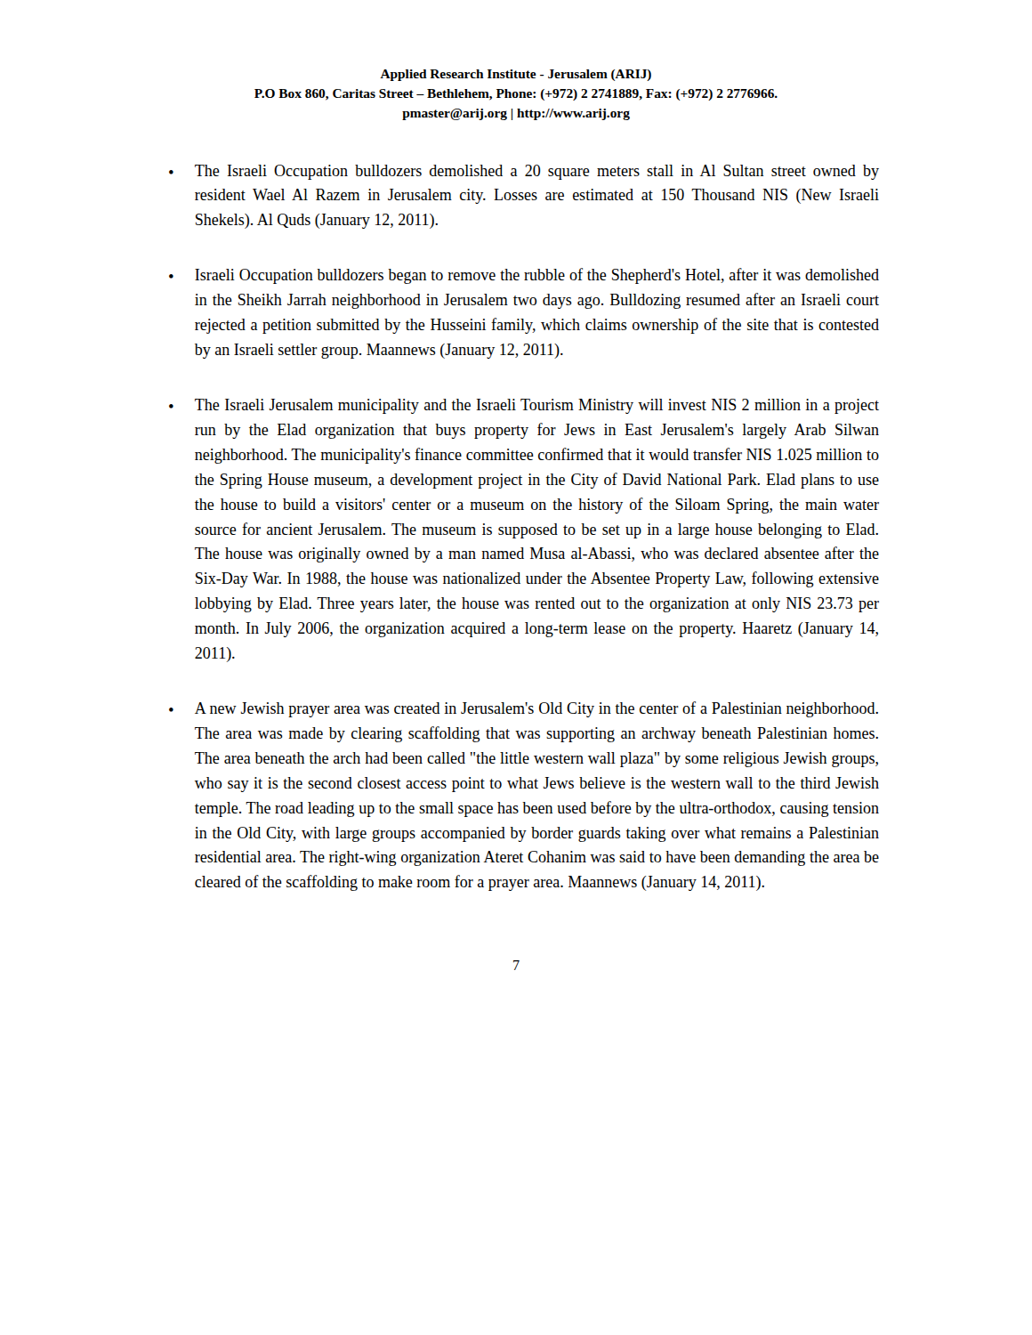Applied Research Institute - Jerusalem (ARIJ)
P.O Box 860, Caritas Street – Bethlehem, Phone: (+972) 2 2741889, Fax: (+972) 2 2776966.
pmaster@arij.org | http://www.arij.org
The Israeli Occupation bulldozers demolished a 20 square meters stall in Al Sultan street owned by resident Wael Al Razem in Jerusalem city. Losses are estimated at 150 Thousand NIS (New Israeli Shekels). Al Quds (January 12, 2011).
Israeli Occupation bulldozers began to remove the rubble of the Shepherd's Hotel, after it was demolished in the Sheikh Jarrah neighborhood in Jerusalem two days ago. Bulldozing resumed after an Israeli court rejected a petition submitted by the Husseini family, which claims ownership of the site that is contested by an Israeli settler group. Maannews (January 12, 2011).
The Israeli Jerusalem municipality and the Israeli Tourism Ministry will invest NIS 2 million in a project run by the Elad organization that buys property for Jews in East Jerusalem's largely Arab Silwan neighborhood. The municipality's finance committee confirmed that it would transfer NIS 1.025 million to the Spring House museum, a development project in the City of David National Park. Elad plans to use the house to build a visitors' center or a museum on the history of the Siloam Spring, the main water source for ancient Jerusalem. The museum is supposed to be set up in a large house belonging to Elad. The house was originally owned by a man named Musa al-Abassi, who was declared absentee after the Six-Day War. In 1988, the house was nationalized under the Absentee Property Law, following extensive lobbying by Elad. Three years later, the house was rented out to the organization at only NIS 23.73 per month. In July 2006, the organization acquired a long-term lease on the property. Haaretz (January 14, 2011).
A new Jewish prayer area was created in Jerusalem's Old City in the center of a Palestinian neighborhood. The area was made by clearing scaffolding that was supporting an archway beneath Palestinian homes. The area beneath the arch had been called "the little western wall plaza" by some religious Jewish groups, who say it is the second closest access point to what Jews believe is the western wall to the third Jewish temple. The road leading up to the small space has been used before by the ultra-orthodox, causing tension in the Old City, with large groups accompanied by border guards taking over what remains a Palestinian residential area. The right-wing organization Ateret Cohanim was said to have been demanding the area be cleared of the scaffolding to make room for a prayer area. Maannews (January 14, 2011).
7